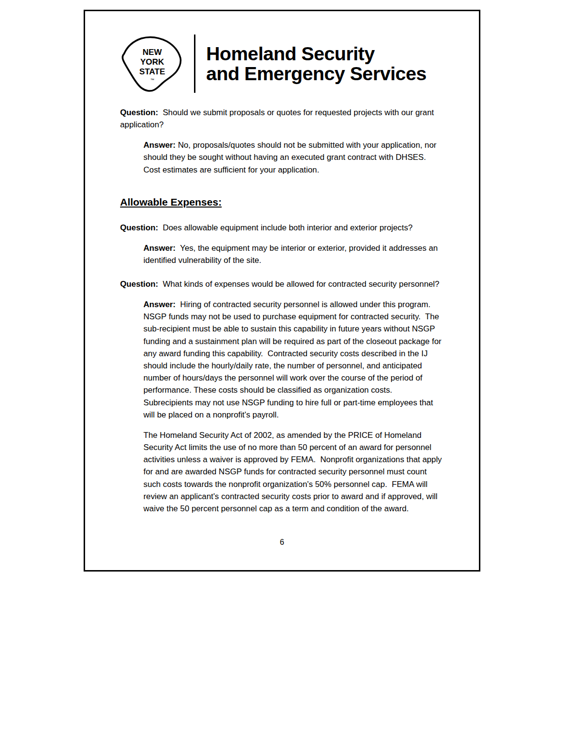NEW YORK STATE ™
Homeland Security
and Emergency Services
Question: Should we submit proposals or quotes for requested projects with our grant application?
Answer: No, proposals/quotes should not be submitted with your application, nor should they be sought without having an executed grant contract with DHSES. Cost estimates are sufficient for your application.
Allowable Expenses:
Question: Does allowable equipment include both interior and exterior projects?
Answer: Yes, the equipment may be interior or exterior, provided it addresses an identified vulnerability of the site.
Question: What kinds of expenses would be allowed for contracted security personnel?
Answer: Hiring of contracted security personnel is allowed under this program. NSGP funds may not be used to purchase equipment for contracted security. The sub-recipient must be able to sustain this capability in future years without NSGP funding and a sustainment plan will be required as part of the closeout package for any award funding this capability. Contracted security costs described in the IJ should include the hourly/daily rate, the number of personnel, and anticipated number of hours/days the personnel will work over the course of the period of performance. These costs should be classified as organization costs. Subrecipients may not use NSGP funding to hire full or part-time employees that will be placed on a nonprofit's payroll.
The Homeland Security Act of 2002, as amended by the PRICE of Homeland Security Act limits the use of no more than 50 percent of an award for personnel activities unless a waiver is approved by FEMA. Nonprofit organizations that apply for and are awarded NSGP funds for contracted security personnel must count such costs towards the nonprofit organization's 50% personnel cap. FEMA will review an applicant's contracted security costs prior to award and if approved, will waive the 50 percent personnel cap as a term and condition of the award.
6